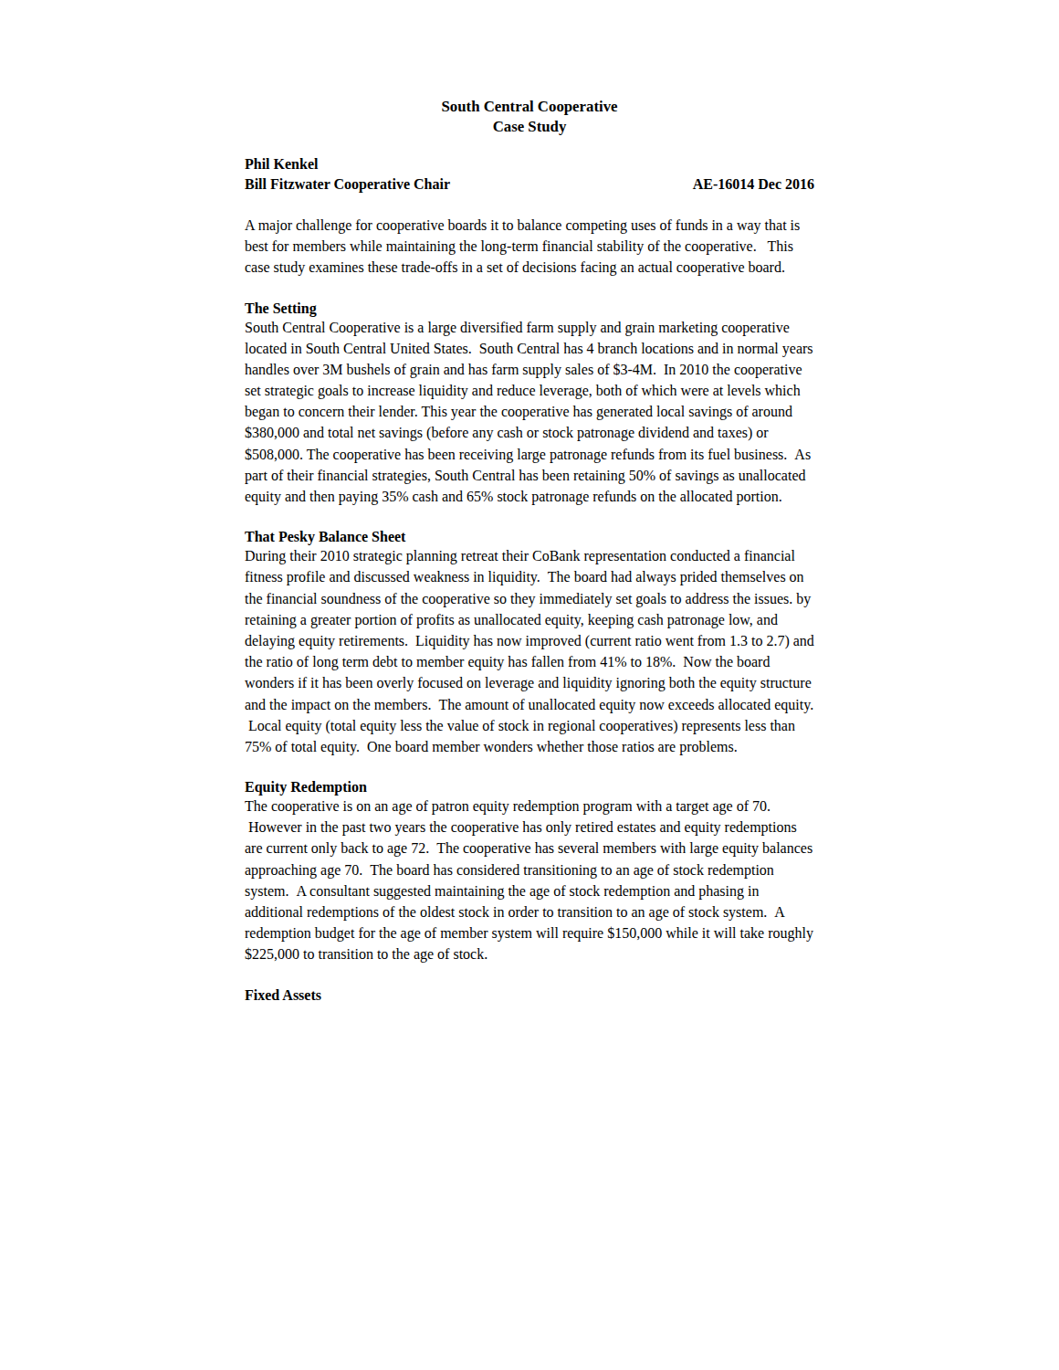South Central Cooperative
Case Study
Phil Kenkel
Bill Fitzwater Cooperative Chair AE-16014 Dec 2016
A major challenge for cooperative boards it to balance competing uses of funds in a way that is best for members while maintaining the long-term financial stability of the cooperative. This case study examines these trade-offs in a set of decisions facing an actual cooperative board.
The Setting
South Central Cooperative is a large diversified farm supply and grain marketing cooperative located in South Central United States. South Central has 4 branch locations and in normal years handles over 3M bushels of grain and has farm supply sales of $3-4M. In 2010 the cooperative set strategic goals to increase liquidity and reduce leverage, both of which were at levels which began to concern their lender. This year the cooperative has generated local savings of around $380,000 and total net savings (before any cash or stock patronage dividend and taxes) or $508,000. The cooperative has been receiving large patronage refunds from its fuel business. As part of their financial strategies, South Central has been retaining 50% of savings as unallocated equity and then paying 35% cash and 65% stock patronage refunds on the allocated portion.
That Pesky Balance Sheet
During their 2010 strategic planning retreat their CoBank representation conducted a financial fitness profile and discussed weakness in liquidity. The board had always prided themselves on the financial soundness of the cooperative so they immediately set goals to address the issues. by retaining a greater portion of profits as unallocated equity, keeping cash patronage low, and delaying equity retirements. Liquidity has now improved (current ratio went from 1.3 to 2.7) and the ratio of long term debt to member equity has fallen from 41% to 18%. Now the board wonders if it has been overly focused on leverage and liquidity ignoring both the equity structure and the impact on the members. The amount of unallocated equity now exceeds allocated equity. Local equity (total equity less the value of stock in regional cooperatives) represents less than 75% of total equity. One board member wonders whether those ratios are problems.
Equity Redemption
The cooperative is on an age of patron equity redemption program with a target age of 70. However in the past two years the cooperative has only retired estates and equity redemptions are current only back to age 72. The cooperative has several members with large equity balances approaching age 70. The board has considered transitioning to an age of stock redemption system. A consultant suggested maintaining the age of stock redemption and phasing in additional redemptions of the oldest stock in order to transition to an age of stock system. A redemption budget for the age of member system will require $150,000 while it will take roughly $225,000 to transition to the age of stock.
Fixed Assets